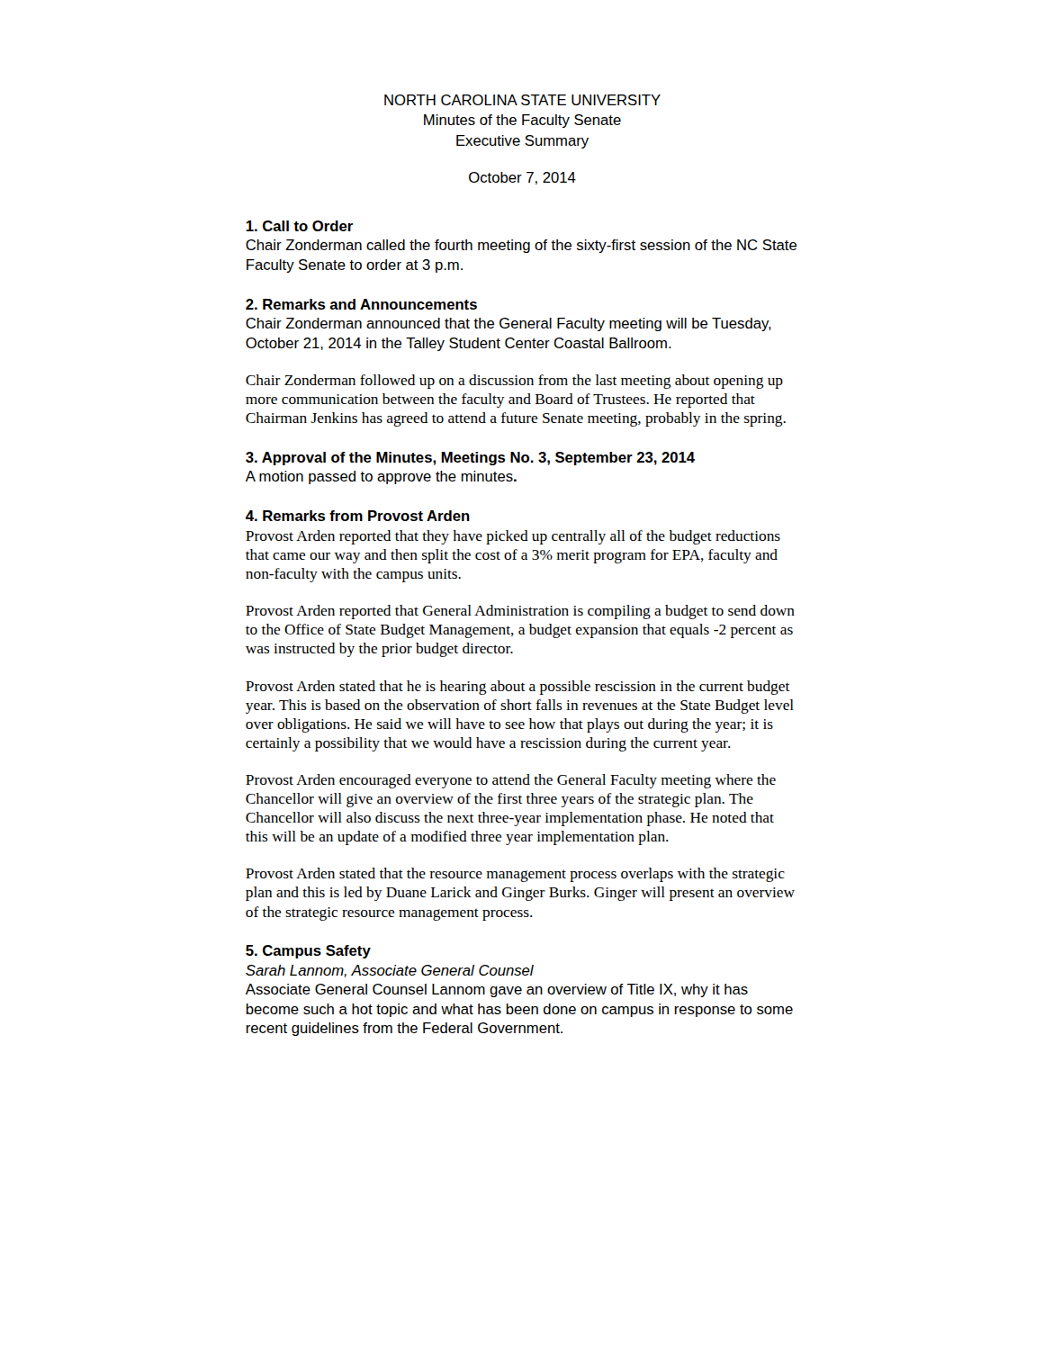NORTH CAROLINA STATE UNIVERSITY
Minutes of the Faculty Senate
Executive Summary
October 7, 2014
1. Call to Order
Chair Zonderman called the fourth meeting of the sixty-first session of the NC State Faculty Senate to order at 3 p.m.
2. Remarks and Announcements
Chair Zonderman announced that the General Faculty meeting will be Tuesday, October 21, 2014 in the Talley Student Center Coastal Ballroom.
Chair Zonderman followed up on a discussion from the last meeting about opening up more communication between the faculty and Board of Trustees. He reported that Chairman Jenkins has agreed to attend a future Senate meeting, probably in the spring.
3. Approval of the Minutes, Meetings No. 3, September 23, 2014
A motion passed to approve the minutes.
4. Remarks from Provost Arden
Provost Arden reported that they have picked up centrally all of the budget reductions that came our way and then split the cost of a 3% merit program for EPA, faculty and non-faculty with the campus units.
Provost Arden reported that General Administration is compiling a budget to send down to the Office of State Budget Management, a budget expansion that equals -2 percent as was instructed by the prior budget director.
Provost Arden stated that he is hearing about a possible rescission in the current budget year. This is based on the observation of short falls in revenues at the State Budget level over obligations. He said we will have to see how that plays out during the year; it is certainly a possibility that we would have a rescission during the current year.
Provost Arden encouraged everyone to attend the General Faculty meeting where the Chancellor will give an overview of the first three years of the strategic plan. The Chancellor will also discuss the next three-year implementation phase. He noted that this will be an update of a modified three year implementation plan.
Provost Arden stated that the resource management process overlaps with the strategic plan and this is led by Duane Larick and Ginger Burks. Ginger will present an overview of the strategic resource management process.
5. Campus Safety
Sarah Lannom, Associate General Counsel
Associate General Counsel Lannom gave an overview of Title IX, why it has become such a hot topic and what has been done on campus in response to some recent guidelines from the Federal Government.